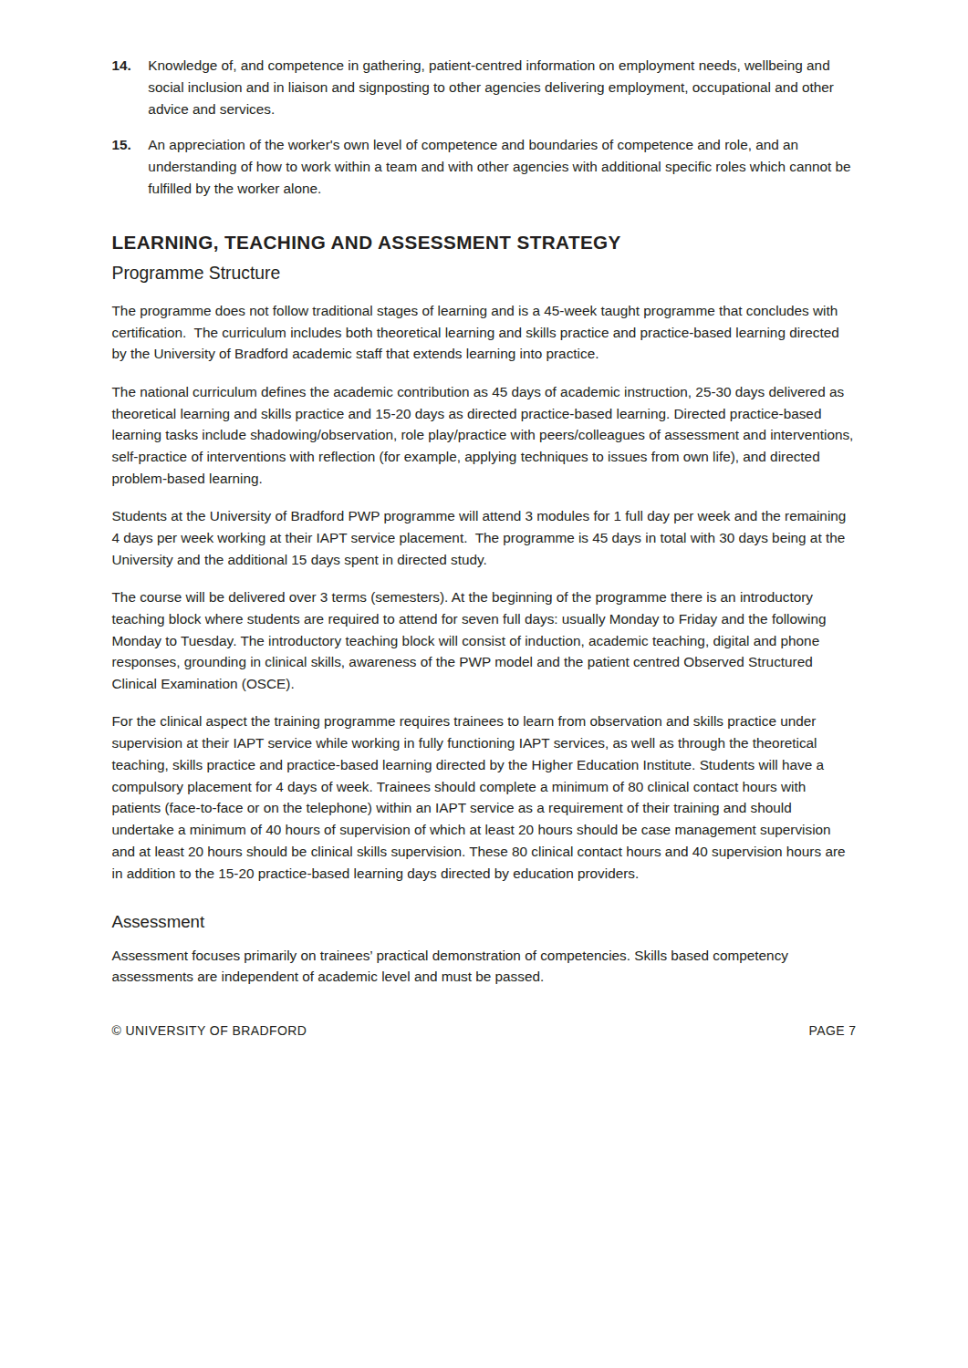14. Knowledge of, and competence in gathering, patient-centred information on employment needs, wellbeing and social inclusion and in liaison and signposting to other agencies delivering employment, occupational and other advice and services.
15. An appreciation of the worker's own level of competence and boundaries of competence and role, and an understanding of how to work within a team and with other agencies with additional specific roles which cannot be fulfilled by the worker alone.
Learning, Teaching and Assessment Strategy
Programme Structure
The programme does not follow traditional stages of learning and is a 45-week taught programme that concludes with certification. The curriculum includes both theoretical learning and skills practice and practice-based learning directed by the University of Bradford academic staff that extends learning into practice.
The national curriculum defines the academic contribution as 45 days of academic instruction, 25-30 days delivered as theoretical learning and skills practice and 15-20 days as directed practice-based learning. Directed practice-based learning tasks include shadowing/observation, role play/practice with peers/colleagues of assessment and interventions, self-practice of interventions with reflection (for example, applying techniques to issues from own life), and directed problem-based learning.
Students at the University of Bradford PWP programme will attend 3 modules for 1 full day per week and the remaining 4 days per week working at their IAPT service placement. The programme is 45 days in total with 30 days being at the University and the additional 15 days spent in directed study.
The course will be delivered over 3 terms (semesters). At the beginning of the programme there is an introductory teaching block where students are required to attend for seven full days: usually Monday to Friday and the following Monday to Tuesday. The introductory teaching block will consist of induction, academic teaching, digital and phone responses, grounding in clinical skills, awareness of the PWP model and the patient centred Observed Structured Clinical Examination (OSCE).
For the clinical aspect the training programme requires trainees to learn from observation and skills practice under supervision at their IAPT service while working in fully functioning IAPT services, as well as through the theoretical teaching, skills practice and practice-based learning directed by the Higher Education Institute. Students will have a compulsory placement for 4 days of week. Trainees should complete a minimum of 80 clinical contact hours with patients (face-to-face or on the telephone) within an IAPT service as a requirement of their training and should undertake a minimum of 40 hours of supervision of which at least 20 hours should be case management supervision and at least 20 hours should be clinical skills supervision. These 80 clinical contact hours and 40 supervision hours are in addition to the 15-20 practice-based learning days directed by education providers.
Assessment
Assessment focuses primarily on trainees’ practical demonstration of competencies. Skills based competency assessments are independent of academic level and must be passed.
© University of Bradford Page 7